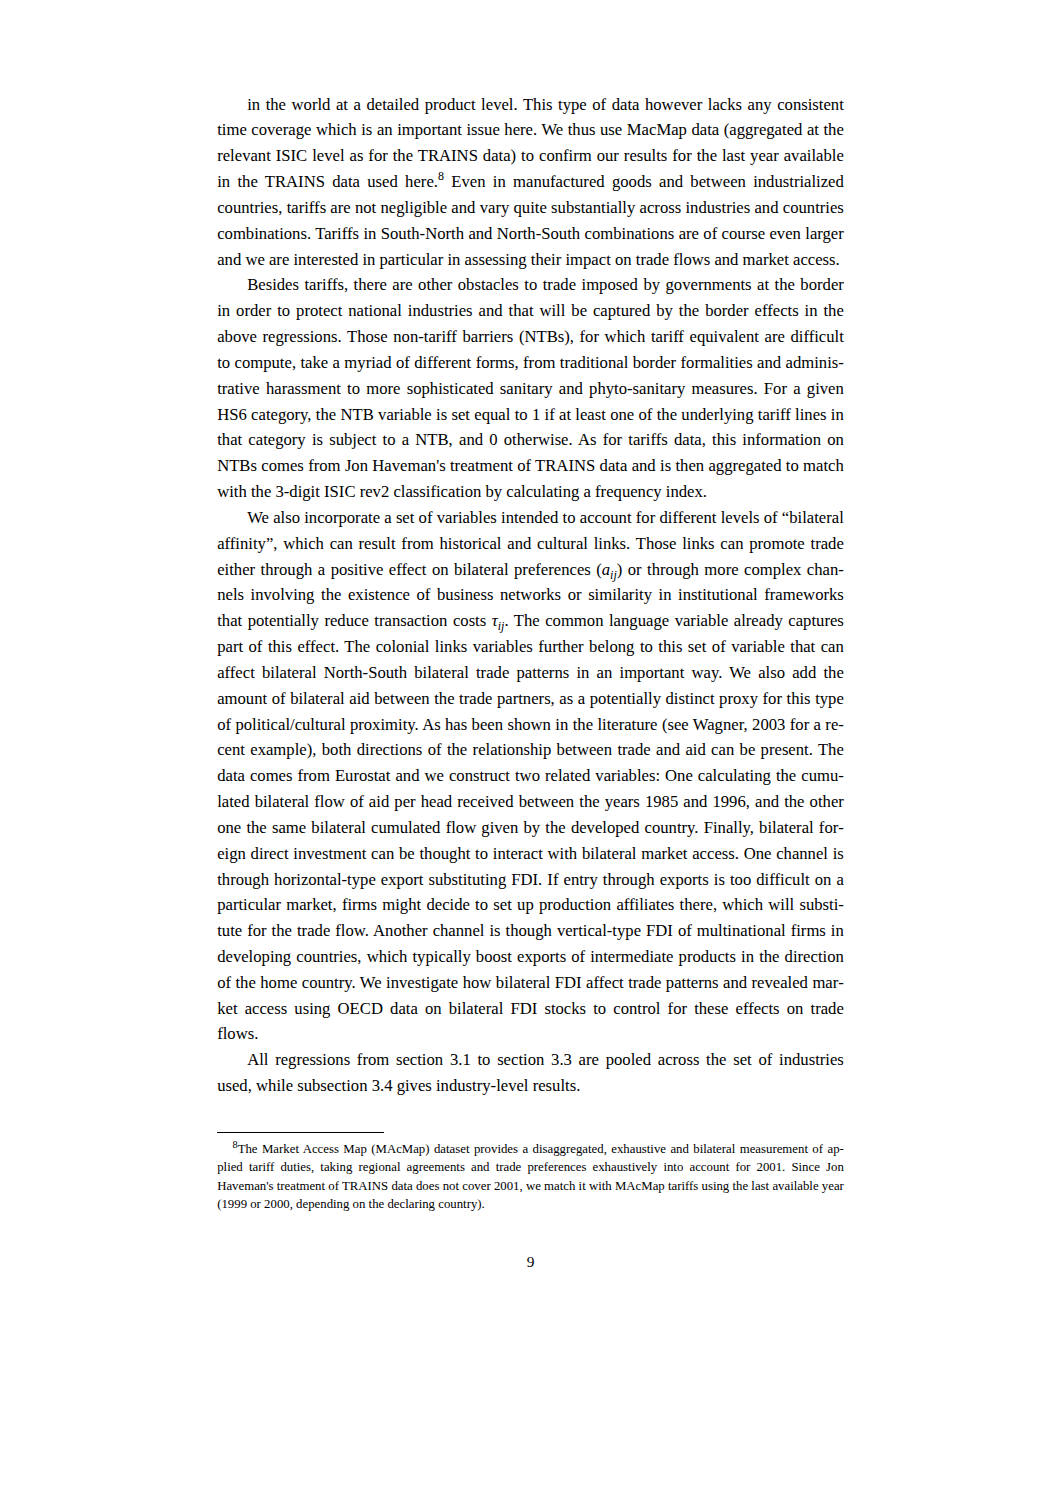in the world at a detailed product level. This type of data however lacks any consistent time coverage which is an important issue here. We thus use MacMap data (aggregated at the relevant ISIC level as for the TRAINS data) to confirm our results for the last year available in the TRAINS data used here.8 Even in manufactured goods and between industrialized countries, tariffs are not negligible and vary quite substantially across industries and countries combinations. Tariffs in South-North and North-South combinations are of course even larger and we are interested in particular in assessing their impact on trade flows and market access.
Besides tariffs, there are other obstacles to trade imposed by governments at the border in order to protect national industries and that will be captured by the border effects in the above regressions. Those non-tariff barriers (NTBs), for which tariff equivalent are difficult to compute, take a myriad of different forms, from traditional border formalities and administrative harassment to more sophisticated sanitary and phyto-sanitary measures. For a given HS6 category, the NTB variable is set equal to 1 if at least one of the underlying tariff lines in that category is subject to a NTB, and 0 otherwise. As for tariffs data, this information on NTBs comes from Jon Haveman's treatment of TRAINS data and is then aggregated to match with the 3-digit ISIC rev2 classification by calculating a frequency index.
We also incorporate a set of variables intended to account for different levels of “bilateral affinity”, which can result from historical and cultural links. Those links can promote trade either through a positive effect on bilateral preferences (aij) or through more complex channels involving the existence of business networks or similarity in institutional frameworks that potentially reduce transaction costs τij. The common language variable already captures part of this effect. The colonial links variables further belong to this set of variable that can affect bilateral North-South bilateral trade patterns in an important way. We also add the amount of bilateral aid between the trade partners, as a potentially distinct proxy for this type of political/cultural proximity. As has been shown in the literature (see Wagner, 2003 for a recent example), both directions of the relationship between trade and aid can be present. The data comes from Eurostat and we construct two related variables: One calculating the cumulated bilateral flow of aid per head received between the years 1985 and 1996, and the other one the same bilateral cumulated flow given by the developed country. Finally, bilateral foreign direct investment can be thought to interact with bilateral market access. One channel is through horizontal-type export substituting FDI. If entry through exports is too difficult on a particular market, firms might decide to set up production affiliates there, which will substitute for the trade flow. Another channel is though vertical-type FDI of multinational firms in developing countries, which typically boost exports of intermediate products in the direction of the home country. We investigate how bilateral FDI affect trade patterns and revealed market access using OECD data on bilateral FDI stocks to control for these effects on trade flows.
All regressions from section 3.1 to section 3.3 are pooled across the set of industries used, while subsection 3.4 gives industry-level results.
8The Market Access Map (MAcMap) dataset provides a disaggregated, exhaustive and bilateral measurement of applied tariff duties, taking regional agreements and trade preferences exhaustively into account for 2001. Since Jon Haveman's treatment of TRAINS data does not cover 2001, we match it with MAcMap tariffs using the last available year (1999 or 2000, depending on the declaring country).
9